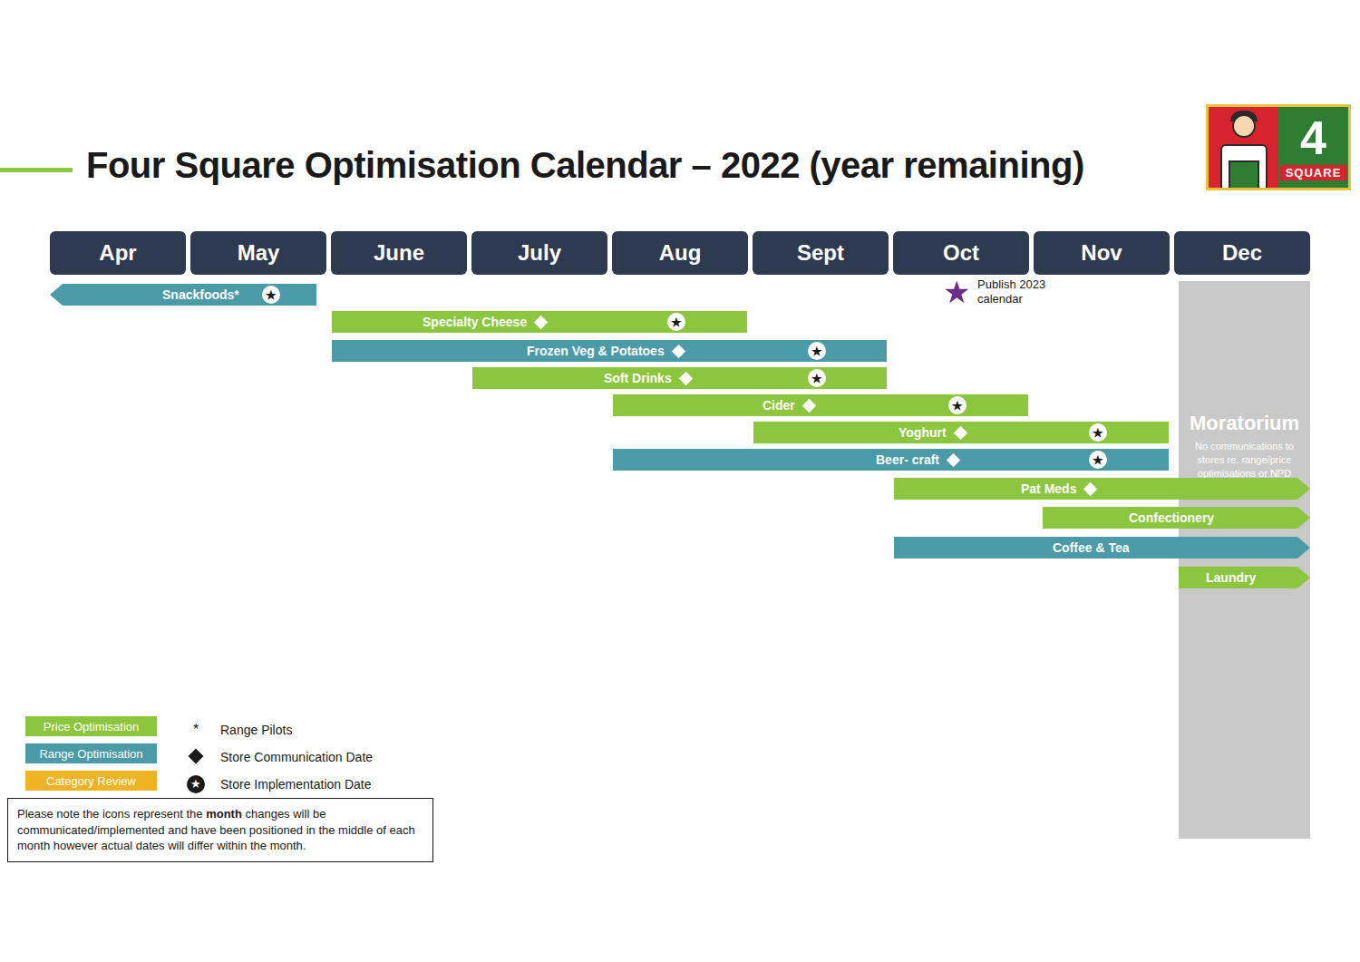Four Square Optimisation Calendar – 2022 (year remaining)
4
SQUARE
Apr
May
June
July
Aug
Sept
Oct
Nov
Dec
Moratorium
No communications to stores re. range/price optimisations or NPD
★
Publish 2023
calendar
Snackfoods* ★
Specialty Cheese ★
Frozen Veg & Potatoes ★
Soft Drinks ★
Cider ★
Yoghurt ★
Beer- craft ★
Pat Meds
Confectionery
Coffee & Tea
Laundry
Price Optimisation
Range Optimisation
Category Review
*Range Pilots
Store Communication Date
★Store Implementation Date
Please note the icons represent the month changes will be communicated/implemented and have been positioned in the middle of each month however actual dates will differ within the month.